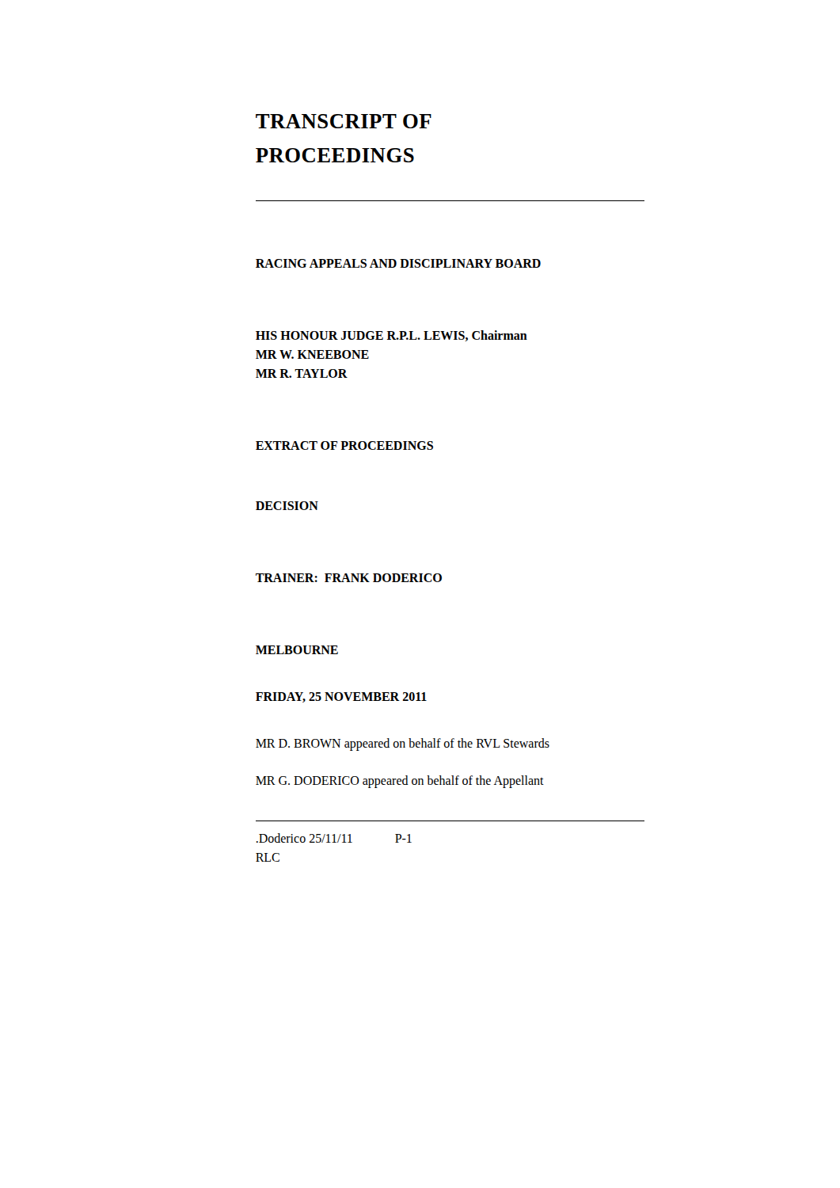TRANSCRIPT OF
PROCEEDINGS
RACING APPEALS AND DISCIPLINARY BOARD
HIS HONOUR JUDGE R.P.L. LEWIS, Chairman
MR W. KNEEBONE
MR R. TAYLOR
EXTRACT OF PROCEEDINGS
DECISION
TRAINER: FRANK DODERICO
MELBOURNE
FRIDAY, 25 NOVEMBER 2011
MR D. BROWN appeared on behalf of the RVL Stewards
MR G. DODERICO appeared on behalf of the Appellant
.Doderico 25/11/11RLC P-1